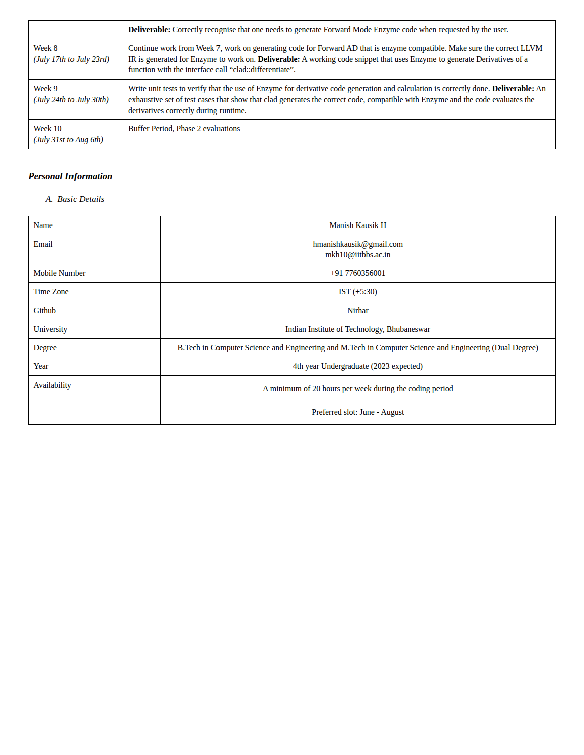| | Deliverable: Correctly recognise that one needs to generate Forward Mode Enzyme code when requested by the user. |
| Week 8 (July 17th to July 23rd) | Continue work from Week 7, work on generating code for Forward AD that is enzyme compatible. Make sure the correct LLVM IR is generated for Enzyme to work on. Deliverable: A working code snippet that uses Enzyme to generate Derivatives of a function with the interface call “clad::differentiate”. |
| Week 9 (July 24th to July 30th) | Write unit tests to verify that the use of Enzyme for derivative code generation and calculation is correctly done. Deliverable: An exhaustive set of test cases that show that clad generates the correct code, compatible with Enzyme and the code evaluates the derivatives correctly during runtime. |
| Week 10 (July 31st to Aug 6th) | Buffer Period, Phase 2 evaluations |
Personal Information
A. Basic Details
| Name | Manish Kausik H |
| Email | hmanishkausik@gmail.com mkh10@iitbbs.ac.in |
| Mobile Number | +91 7760356001 |
| Time Zone | IST (+5:30) |
| Github | Nirhar |
| University | Indian Institute of Technology, Bhubaneswar |
| Degree | B.Tech in Computer Science and Engineering and M.Tech in Computer Science and Engineering (Dual Degree) |
| Year | 4th year Undergraduate (2023 expected) |
| Availability | A minimum of 20 hours per week during the coding period Preferred slot: June - August |